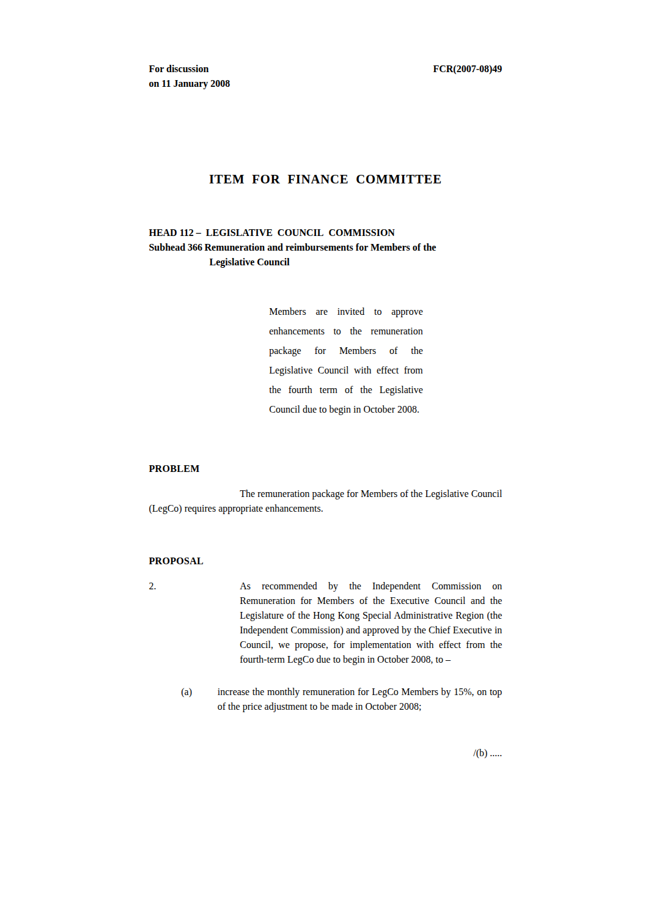For discussion
on 11 January 2008
FCR(2007-08)49
ITEM FOR FINANCE COMMITTEE
HEAD 112 – LEGISLATIVE COUNCIL COMMISSION Subhead 366 Remuneration and reimbursements for Members of the
Legislative Council
Members are invited to approve enhancements to the remuneration package for Members of the Legislative Council with effect from the fourth term of the Legislative Council due to begin in October 2008.
PROBLEM
The remuneration package for Members of the Legislative Council (LegCo) requires appropriate enhancements.
PROPOSAL
2.
As recommended by the Independent Commission on Remuneration for Members of the Executive Council and the Legislature of the Hong Kong Special Administrative Region (the Independent Commission) and approved by the Chief Executive in Council, we propose, for implementation with effect from the fourth-term LegCo due to begin in October 2008, to –
(a)
increase the monthly remuneration for LegCo Members by 15%, on top of the price adjustment to be made in October 2008;
/(b) .....